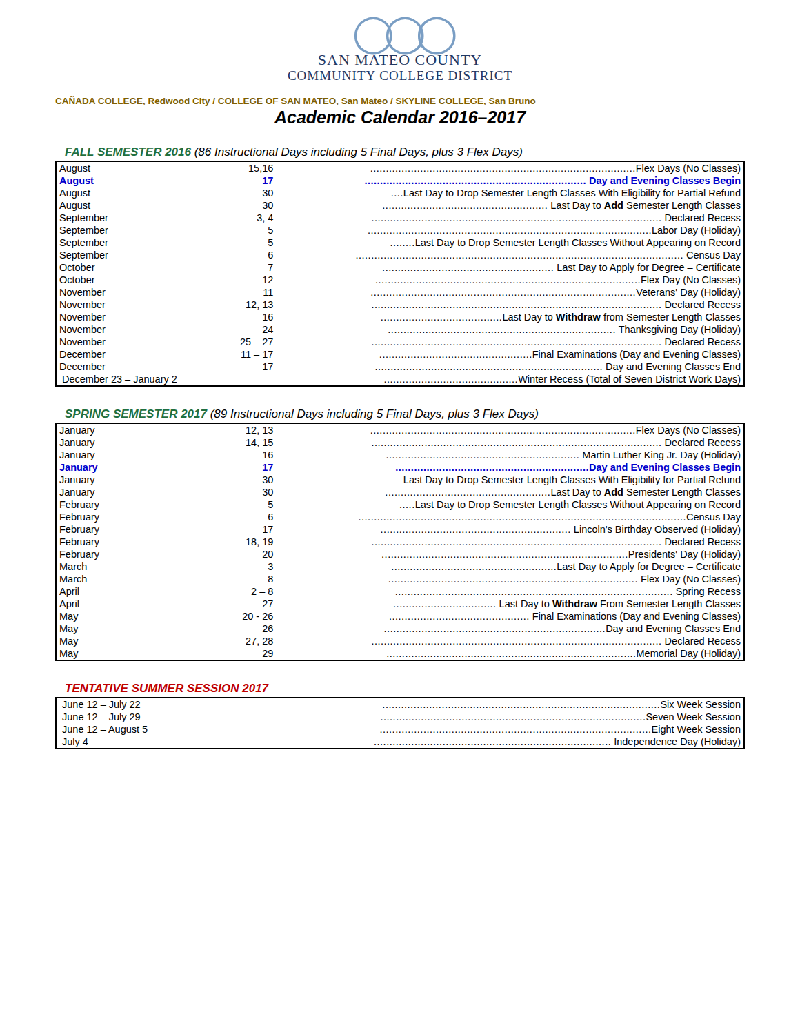◯◯◯
SAN MATEO COUNTY COMMUNITY COLLEGE DISTRICT
CAÑADA COLLEGE, Redwood City / COLLEGE OF SAN MATEO, San Mateo / SKYLINE COLLEGE, San Bruno
Academic Calendar 2016–2017
FALL SEMESTER 2016 (86 Instructional Days including 5 Final Days, plus 3 Flex Days)
| August | 15,16 | ..................................................................................... Flex Days (No Classes) |
| August | 17 | ....................................................................... Day and Evening Classes Begin |
| August | 30 | .... Last Day to Drop Semester Length Classes With Eligibility for Partial Refund |
| August | 30 | ..................................................... Last Day to Add Semester Length Classes |
| September | 3, 4 | ............................................................................................. Declared Recess |
| September | 5 | ........................................................................................... Labor Day (Holiday) |
| September | 5 | ........ Last Day to Drop Semester Length Classes Without Appearing on Record |
| September | 6 | ......................................................................................................... Census Day |
| October | 7 | ....................................................... Last Day to Apply for Degree – Certificate |
| October | 12 | ..................................................................................... Flex Day (No Classes) |
| November | 11 | ..................................................................................... Veterans' Day (Holiday) |
| November | 12, 13 | ............................................................................................. Declared Recess |
| November | 16 | ....................................... Last Day to Withdraw from Semester Length Classes |
| November | 24 | ......................................................................... Thanksgiving Day (Holiday) |
| November | 25 – 27 | ............................................................................................. Declared Recess |
| December | 11 – 17 | ................................................. Final Examinations (Day and Evening Classes) |
| December | 17 | ......................................................................... Day and Evening Classes End |
| December 23 – January 2 | ........................................... Winter Recess (Total of Seven District Work Days) |
SPRING SEMESTER 2017 (89 Instructional Days including 5 Final Days, plus 3 Flex Days)
| January | 12, 13 | ..................................................................................... Flex Days (No Classes) |
| January | 14, 15 | ............................................................................................. Declared Recess |
| January | 16 | .............................................................. Martin Luther King Jr. Day (Holiday) |
| January | 17 | .............................................................. Day and Evening Classes Begin |
| January | 30 | Last Day to Drop Semester Length Classes With Eligibility for Partial Refund |
| January | 30 | ..................................................... Last Day to Add Semester Length Classes |
| February | 5 | ..... Last Day to Drop Semester Length Classes Without Appearing on Record |
| February | 6 | ......................................................................................................... Census Day |
| February | 17 | ............................................................. Lincoln's Birthday Observed (Holiday) |
| February | 18, 19 | ............................................................................................. Declared Recess |
| February | 20 | ............................................................................... Presidents' Day (Holiday) |
| March | 3 | ..................................................... Last Day to Apply for Degree – Certificate |
| March | 8 | ................................................................................ Flex Day (No Classes) |
| April | 2 – 8 | ......................................................................................... Spring Recess |
| April | 27 | ................................. Last Day to Withdraw From Semester Length Classes |
| May | 20 - 26 | ............................................. Final Examinations (Day and Evening Classes) |
| May | 26 | ....................................................................... Day and Evening Classes End |
| May | 27, 28 | ............................................................................................. Declared Recess |
| May | 29 | ................................................................................ Memorial Day (Holiday) |
TENTATIVE SUMMER SESSION 2017
| June 12 – July 22 | ......................................................................................... Six Week Session |
| June 12 – July 29 | ..................................................................................... Seven Week Session |
| June 12 – August 5 | ....................................................................................... Eight Week Session |
| July 4 | ............................................................................ Independence Day (Holiday) |